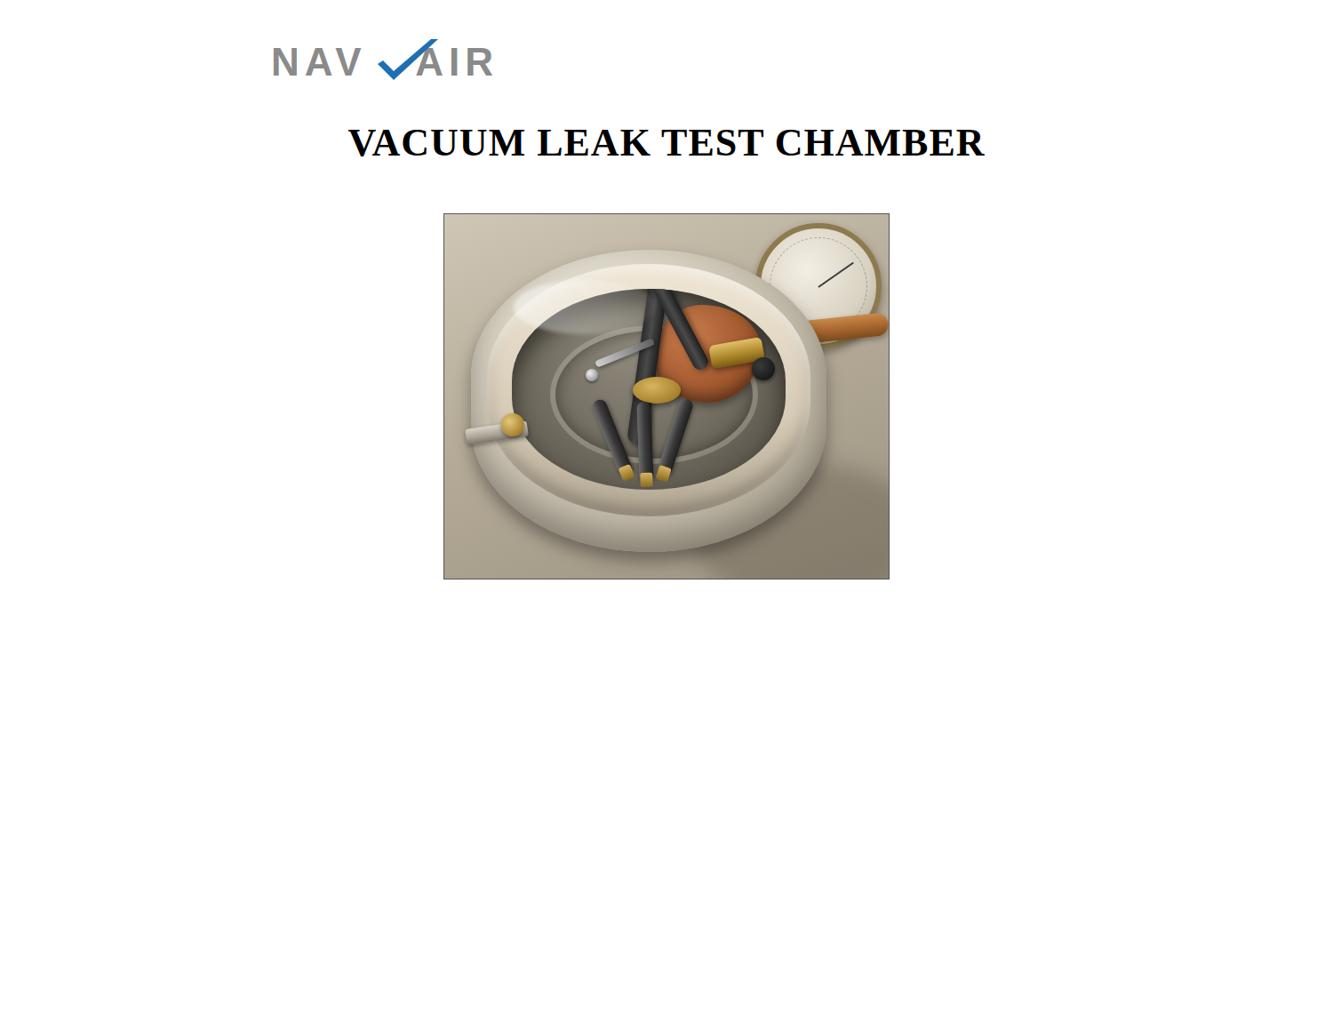NAV AIR
VACUUM LEAK TEST CHAMBER